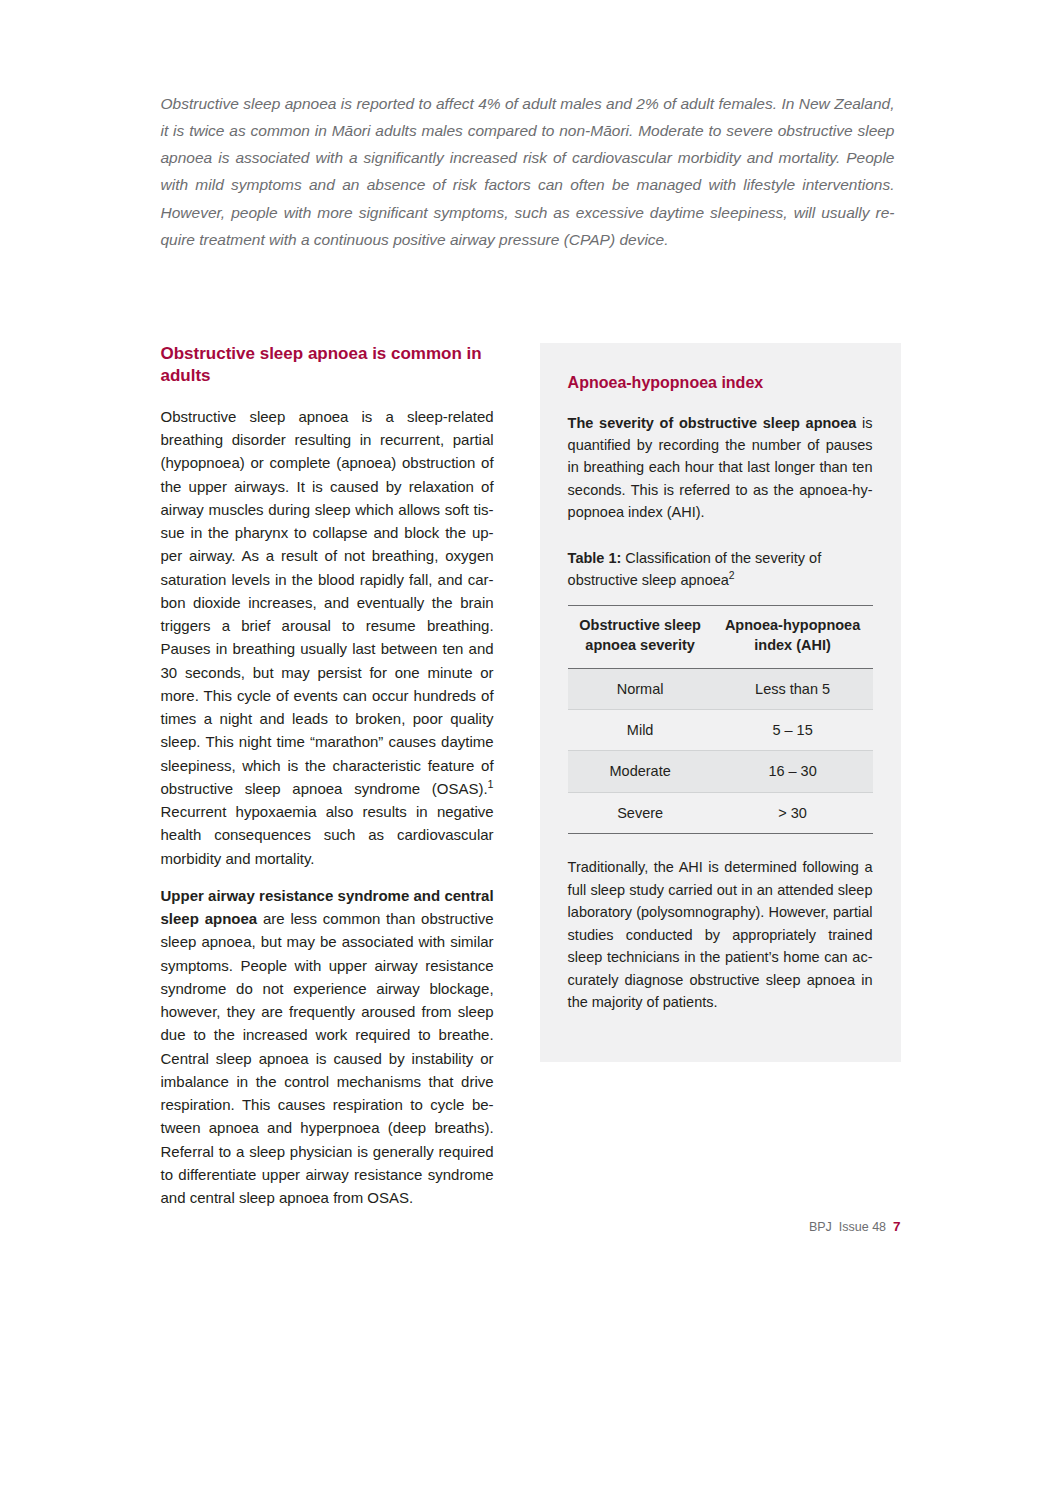Obstructive sleep apnoea is reported to affect 4% of adult males and 2% of adult females. In New Zealand, it is twice as common in Māori adults males compared to non-Māori. Moderate to severe obstructive sleep apnoea is associated with a significantly increased risk of cardiovascular morbidity and mortality. People with mild symptoms and an absence of risk factors can often be managed with lifestyle interventions. However, people with more significant symptoms, such as excessive daytime sleepiness, will usually require treatment with a continuous positive airway pressure (CPAP) device.
Obstructive sleep apnoea is common in adults
Obstructive sleep apnoea is a sleep-related breathing disorder resulting in recurrent, partial (hypopnoea) or complete (apnoea) obstruction of the upper airways. It is caused by relaxation of airway muscles during sleep which allows soft tissue in the pharynx to collapse and block the upper airway. As a result of not breathing, oxygen saturation levels in the blood rapidly fall, and carbon dioxide increases, and eventually the brain triggers a brief arousal to resume breathing. Pauses in breathing usually last between ten and 30 seconds, but may persist for one minute or more. This cycle of events can occur hundreds of times a night and leads to broken, poor quality sleep. This night time “marathon” causes daytime sleepiness, which is the characteristic feature of obstructive sleep apnoea syndrome (OSAS).1 Recurrent hypoxaemia also results in negative health consequences such as cardiovascular morbidity and mortality.
Upper airway resistance syndrome and central sleep apnoea are less common than obstructive sleep apnoea, but may be associated with similar symptoms. People with upper airway resistance syndrome do not experience airway blockage, however, they are frequently aroused from sleep due to the increased work required to breathe. Central sleep apnoea is caused by instability or imbalance in the control mechanisms that drive respiration. This causes respiration to cycle between apnoea and hyperpnoea (deep breaths). Referral to a sleep physician is generally required to differentiate upper airway resistance syndrome and central sleep apnoea from OSAS.
Apnoea-hypopnoea index
The severity of obstructive sleep apnoea is quantified by recording the number of pauses in breathing each hour that last longer than ten seconds. This is referred to as the apnoea-hypopnoea index (AHI).
Table 1: Classification of the severity of obstructive sleep apnoea 2
| Obstructive sleep apnoea severity | Apnoea-hypopnoea index (AHI) |
| --- | --- |
| Normal | Less than 5 |
| Mild | 5 – 15 |
| Moderate | 16 – 30 |
| Severe | > 30 |
Traditionally, the AHI is determined following a full sleep study carried out in an attended sleep laboratory (polysomnography). However, partial studies conducted by appropriately trained sleep technicians in the patient’s home can accurately diagnose obstructive sleep apnoea in the majority of patients.
BPJ Issue 48 7